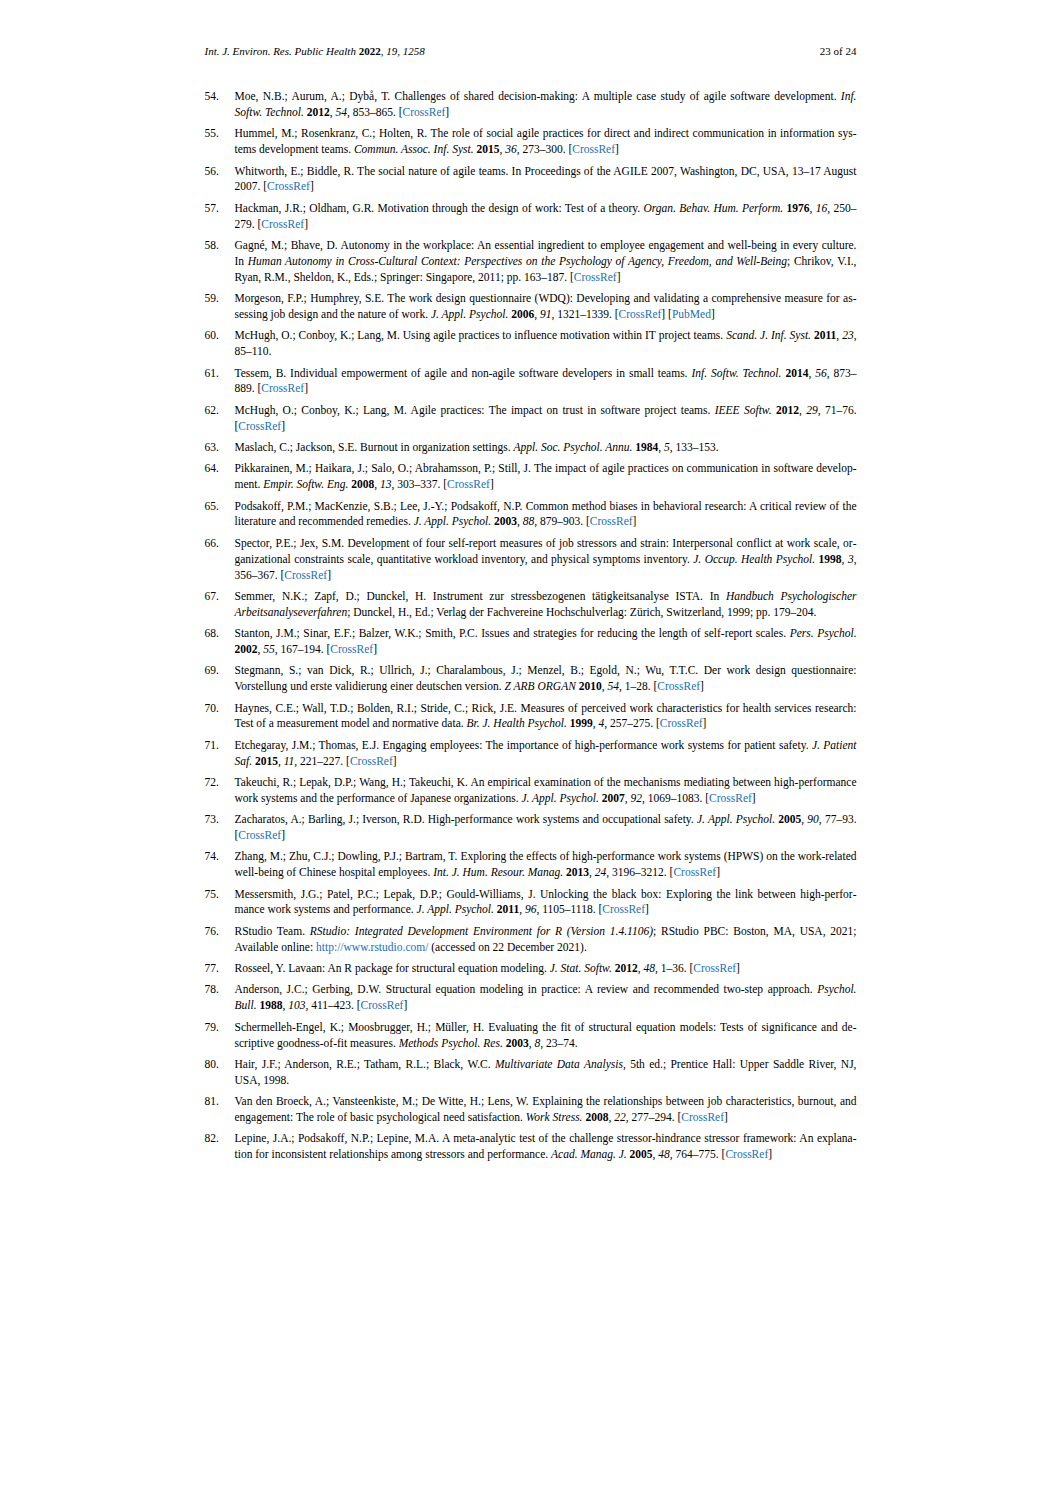Int. J. Environ. Res. Public Health 2022, 19, 1258
23 of 24
Moe, N.B.; Aurum, A.; Dybå, T. Challenges of shared decision-making: A multiple case study of agile software development. Inf. Softw. Technol. 2012, 54, 853–865. [CrossRef]
Hummel, M.; Rosenkranz, C.; Holten, R. The role of social agile practices for direct and indirect communication in information systems development teams. Commun. Assoc. Inf. Syst. 2015, 36, 273–300. [CrossRef]
Whitworth, E.; Biddle, R. The social nature of agile teams. In Proceedings of the AGILE 2007, Washington, DC, USA, 13–17 August 2007. [CrossRef]
Hackman, J.R.; Oldham, G.R. Motivation through the design of work: Test of a theory. Organ. Behav. Hum. Perform. 1976, 16, 250–279. [CrossRef]
Gagné, M.; Bhave, D. Autonomy in the workplace: An essential ingredient to employee engagement and well-being in every culture. In Human Autonomy in Cross-Cultural Context: Perspectives on the Psychology of Agency, Freedom, and Well-Being; Chrikov, V.I., Ryan, R.M., Sheldon, K., Eds.; Springer: Singapore, 2011; pp. 163–187. [CrossRef]
Morgeson, F.P.; Humphrey, S.E. The work design questionnaire (WDQ): Developing and validating a comprehensive measure for assessing job design and the nature of work. J. Appl. Psychol. 2006, 91, 1321–1339. [CrossRef] [PubMed]
McHugh, O.; Conboy, K.; Lang, M. Using agile practices to influence motivation within IT project teams. Scand. J. Inf. Syst. 2011, 23, 85–110.
Tessem, B. Individual empowerment of agile and non-agile software developers in small teams. Inf. Softw. Technol. 2014, 56, 873–889. [CrossRef]
McHugh, O.; Conboy, K.; Lang, M. Agile practices: The impact on trust in software project teams. IEEE Softw. 2012, 29, 71–76. [CrossRef]
Maslach, C.; Jackson, S.E. Burnout in organization settings. Appl. Soc. Psychol. Annu. 1984, 5, 133–153.
Pikkarainen, M.; Haikara, J.; Salo, O.; Abrahamsson, P.; Still, J. The impact of agile practices on communication in software development. Empir. Softw. Eng. 2008, 13, 303–337. [CrossRef]
Podsakoff, P.M.; MacKenzie, S.B.; Lee, J.-Y.; Podsakoff, N.P. Common method biases in behavioral research: A critical review of the literature and recommended remedies. J. Appl. Psychol. 2003, 88, 879–903. [CrossRef]
Spector, P.E.; Jex, S.M. Development of four self-report measures of job stressors and strain: Interpersonal conflict at work scale, organizational constraints scale, quantitative workload inventory, and physical symptoms inventory. J. Occup. Health Psychol. 1998, 3, 356–367. [CrossRef]
Semmer, N.K.; Zapf, D.; Dunckel, H. Instrument zur stressbezogenen tätigkeitsanalyse ISTA. In Handbuch Psychologischer Arbeitsanalyseverfahren; Dunckel, H., Ed.; Verlag der Fachvereine Hochschulverlag: Zürich, Switzerland, 1999; pp. 179–204.
Stanton, J.M.; Sinar, E.F.; Balzer, W.K.; Smith, P.C. Issues and strategies for reducing the length of self-report scales. Pers. Psychol. 2002, 55, 167–194. [CrossRef]
Stegmann, S.; van Dick, R.; Ullrich, J.; Charalambous, J.; Menzel, B.; Egold, N.; Wu, T.T.C. Der work design questionnaire: Vorstellung und erste validierung einer deutschen version. Z ARB ORGAN 2010, 54, 1–28. [CrossRef]
Haynes, C.E.; Wall, T.D.; Bolden, R.I.; Stride, C.; Rick, J.E. Measures of perceived work characteristics for health services research: Test of a measurement model and normative data. Br. J. Health Psychol. 1999, 4, 257–275. [CrossRef]
Etchegaray, J.M.; Thomas, E.J. Engaging employees: The importance of high-performance work systems for patient safety. J. Patient Saf. 2015, 11, 221–227. [CrossRef]
Takeuchi, R.; Lepak, D.P.; Wang, H.; Takeuchi, K. An empirical examination of the mechanisms mediating between high-performance work systems and the performance of Japanese organizations. J. Appl. Psychol. 2007, 92, 1069–1083. [CrossRef]
Zacharatos, A.; Barling, J.; Iverson, R.D. High-performance work systems and occupational safety. J. Appl. Psychol. 2005, 90, 77–93. [CrossRef]
Zhang, M.; Zhu, C.J.; Dowling, P.J.; Bartram, T. Exploring the effects of high-performance work systems (HPWS) on the work-related well-being of Chinese hospital employees. Int. J. Hum. Resour. Manag. 2013, 24, 3196–3212. [CrossRef]
Messersmith, J.G.; Patel, P.C.; Lepak, D.P.; Gould-Williams, J. Unlocking the black box: Exploring the link between high-performance work systems and performance. J. Appl. Psychol. 2011, 96, 1105–1118. [CrossRef]
RStudio Team. RStudio: Integrated Development Environment for R (Version 1.4.1106); RStudio PBC: Boston, MA, USA, 2021; Available online: http://www.rstudio.com/ (accessed on 22 December 2021).
Rosseel, Y. Lavaan: An R package for structural equation modeling. J. Stat. Softw. 2012, 48, 1–36. [CrossRef]
Anderson, J.C.; Gerbing, D.W. Structural equation modeling in practice: A review and recommended two-step approach. Psychol. Bull. 1988, 103, 411–423. [CrossRef]
Schermelleh-Engel, K.; Moosbrugger, H.; Müller, H. Evaluating the fit of structural equation models: Tests of significance and descriptive goodness-of-fit measures. Methods Psychol. Res. 2003, 8, 23–74.
Hair, J.F.; Anderson, R.E.; Tatham, R.L.; Black, W.C. Multivariate Data Analysis, 5th ed.; Prentice Hall: Upper Saddle River, NJ, USA, 1998.
Van den Broeck, A.; Vansteenkiste, M.; De Witte, H.; Lens, W. Explaining the relationships between job characteristics, burnout, and engagement: The role of basic psychological need satisfaction. Work Stress. 2008, 22, 277–294. [CrossRef]
Lepine, J.A.; Podsakoff, N.P.; Lepine, M.A. A meta-analytic test of the challenge stressor-hindrance stressor framework: An explanation for inconsistent relationships among stressors and performance. Acad. Manag. J. 2005, 48, 764–775. [CrossRef]